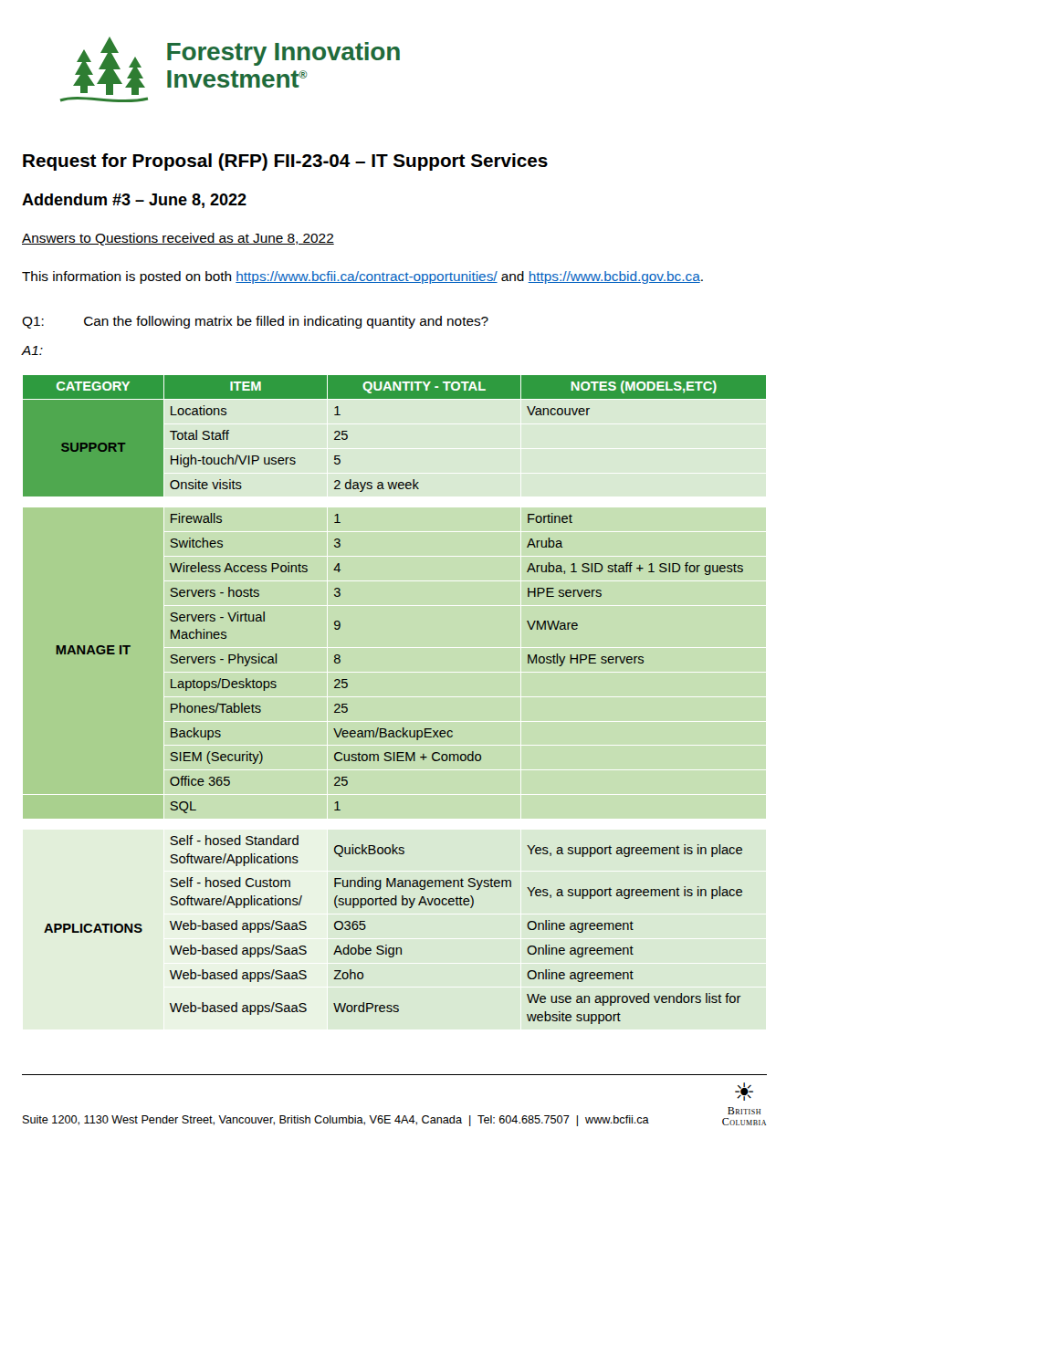Forestry Innovation
Investment®
Request for Proposal (RFP) FII-23-04 – IT Support Services
Addendum #3 – June 8, 2022
Answers to Questions received as at June 8, 2022
This information is posted on both https://www.bcfii.ca/contract-opportunities/ and https://www.bcbid.gov.bc.ca.
Q1: Can the following matrix be filled in indicating quantity and notes?
A1:
| CATEGORY | ITEM | QUANTITY - TOTAL | NOTES (MODELS,ETC) |
| --- | --- | --- | --- |
| SUPPORT | Locations | 1 | Vancouver |
| Total Staff | 25 | |
| High-touch/VIP users | 5 | |
| Onsite visits | 2 days a week | |
| MANAGE IT | Firewalls | 1 | Fortinet |
| Switches | 3 | Aruba |
| Wireless Access Points | 4 | Aruba, 1 SID staff + 1 SID for guests |
| Servers - hosts | 3 | HPE servers |
| Servers - Virtual Machines | 9 | VMWare |
| Servers - Physical | 8 | Mostly HPE servers |
| Laptops/Desktops | 25 | |
| Phones/Tablets | 25 | |
| Backups | Veeam/BackupExec | |
| SIEM (Security) | Custom SIEM + Comodo | |
| Office 365 | 25 | |
| | SQL | 1 | |
| APPLICATIONS | Self - hosed Standard Software/Applications | QuickBooks | Yes, a support agreement is in place |
| Self - hosed Custom Software/Applications/ | Funding Management System (supported by Avocette) | Yes, a support agreement is in place |
| Web-based apps/SaaS | O365 | Online agreement |
| Web-based apps/SaaS | Adobe Sign | Online agreement |
| Web-based apps/SaaS | Zoho | Online agreement |
| Web-based apps/SaaS | WordPress | We use an approved vendors list for website support |
Suite 1200, 1130 West Pender Street, Vancouver, British Columbia, V6E 4A4, Canada | Tel: 604.685.7507 | www.bcfii.ca
☀
British
Columbia